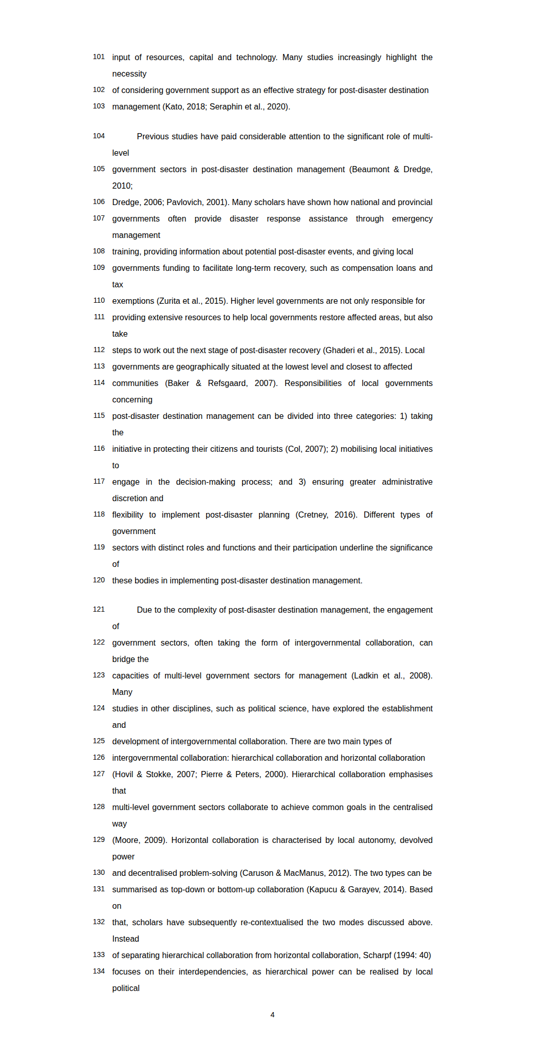input of resources, capital and technology. Many studies increasingly highlight the necessity of considering government support as an effective strategy for post-disaster destination management (Kato, 2018; Seraphin et al., 2020).
Previous studies have paid considerable attention to the significant role of multi-level government sectors in post-disaster destination management (Beaumont & Dredge, 2010; Dredge, 2006; Pavlovich, 2001). Many scholars have shown how national and provincial governments often provide disaster response assistance through emergency management training, providing information about potential post-disaster events, and giving local governments funding to facilitate long-term recovery, such as compensation loans and tax exemptions (Zurita et al., 2015). Higher level governments are not only responsible for providing extensive resources to help local governments restore affected areas, but also take steps to work out the next stage of post-disaster recovery (Ghaderi et al., 2015). Local governments are geographically situated at the lowest level and closest to affected communities (Baker & Refsgaard, 2007). Responsibilities of local governments concerning post-disaster destination management can be divided into three categories: 1) taking the initiative in protecting their citizens and tourists (Col, 2007); 2) mobilising local initiatives to engage in the decision-making process; and 3) ensuring greater administrative discretion and flexibility to implement post-disaster planning (Cretney, 2016). Different types of government sectors with distinct roles and functions and their participation underline the significance of these bodies in implementing post-disaster destination management.
Due to the complexity of post-disaster destination management, the engagement of government sectors, often taking the form of intergovernmental collaboration, can bridge the capacities of multi-level government sectors for management (Ladkin et al., 2008). Many studies in other disciplines, such as political science, have explored the establishment and development of intergovernmental collaboration. There are two main types of intergovernmental collaboration: hierarchical collaboration and horizontal collaboration (Hovil & Stokke, 2007; Pierre & Peters, 2000). Hierarchical collaboration emphasises that multi-level government sectors collaborate to achieve common goals in the centralised way (Moore, 2009). Horizontal collaboration is characterised by local autonomy, devolved power and decentralised problem-solving (Caruson & MacManus, 2012). The two types can be summarised as top-down or bottom-up collaboration (Kapucu & Garayev, 2014). Based on that, scholars have subsequently re-contextualised the two modes discussed above. Instead of separating hierarchical collaboration from horizontal collaboration, Scharpf (1994: 40) focuses on their interdependencies, as hierarchical power can be realised by local political
4